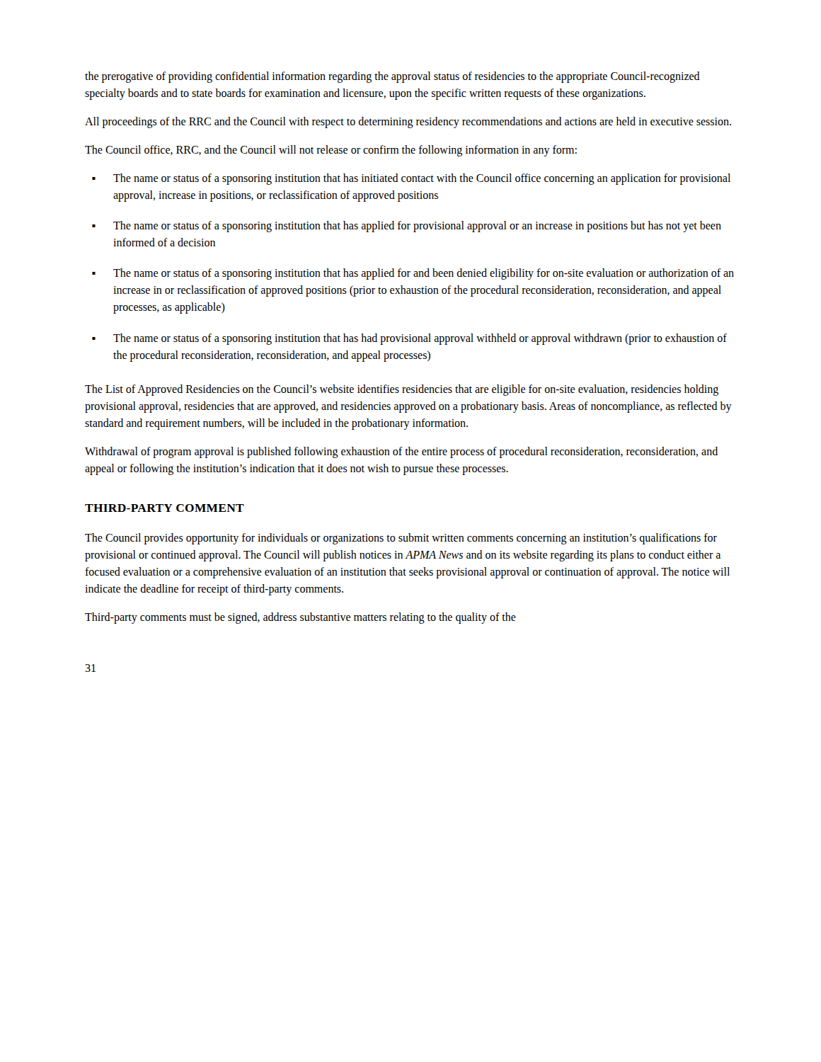the prerogative of providing confidential information regarding the approval status of residencies to the appropriate Council-recognized specialty boards and to state boards for examination and licensure, upon the specific written requests of these organizations.
All proceedings of the RRC and the Council with respect to determining residency recommendations and actions are held in executive session.
The Council office, RRC, and the Council will not release or confirm the following information in any form:
The name or status of a sponsoring institution that has initiated contact with the Council office concerning an application for provisional approval, increase in positions, or reclassification of approved positions
The name or status of a sponsoring institution that has applied for provisional approval or an increase in positions but has not yet been informed of a decision
The name or status of a sponsoring institution that has applied for and been denied eligibility for on-site evaluation or authorization of an increase in or reclassification of approved positions (prior to exhaustion of the procedural reconsideration, reconsideration, and appeal processes, as applicable)
The name or status of a sponsoring institution that has had provisional approval withheld or approval withdrawn (prior to exhaustion of the procedural reconsideration, reconsideration, and appeal processes)
The List of Approved Residencies on the Council’s website identifies residencies that are eligible for on-site evaluation, residencies holding provisional approval, residencies that are approved, and residencies approved on a probationary basis. Areas of noncompliance, as reflected by standard and requirement numbers, will be included in the probationary information.
Withdrawal of program approval is published following exhaustion of the entire process of procedural reconsideration, reconsideration, and appeal or following the institution’s indication that it does not wish to pursue these processes.
THIRD-PARTY COMMENT
The Council provides opportunity for individuals or organizations to submit written comments concerning an institution’s qualifications for provisional or continued approval. The Council will publish notices in APMA News and on its website regarding its plans to conduct either a focused evaluation or a comprehensive evaluation of an institution that seeks provisional approval or continuation of approval. The notice will indicate the deadline for receipt of third-party comments.
Third-party comments must be signed, address substantive matters relating to the quality of the
31